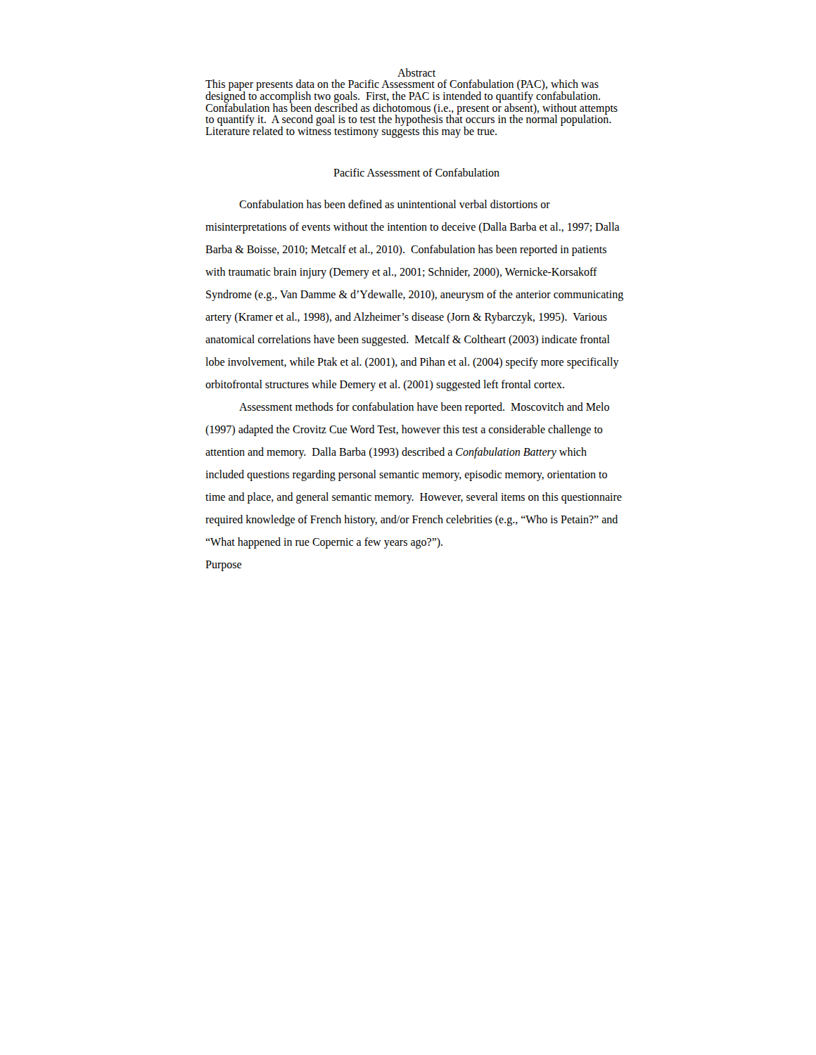Abstract
This paper presents data on the Pacific Assessment of Confabulation (PAC), which was designed to accomplish two goals. First, the PAC is intended to quantify confabulation. Confabulation has been described as dichotomous (i.e., present or absent), without attempts to quantify it. A second goal is to test the hypothesis that occurs in the normal population. Literature related to witness testimony suggests this may be true.
Pacific Assessment of Confabulation
Confabulation has been defined as unintentional verbal distortions or misinterpretations of events without the intention to deceive (Dalla Barba et al., 1997; Dalla Barba & Boisse, 2010; Metcalf et al., 2010). Confabulation has been reported in patients with traumatic brain injury (Demery et al., 2001; Schnider, 2000), Wernicke-Korsakoff Syndrome (e.g., Van Damme & d’Ydewalle, 2010), aneurysm of the anterior communicating artery (Kramer et al., 1998), and Alzheimer’s disease (Jorn & Rybarczyk, 1995). Various anatomical correlations have been suggested. Metcalf & Coltheart (2003) indicate frontal lobe involvement, while Ptak et al. (2001), and Pihan et al. (2004) specify more specifically orbitofrontal structures while Demery et al. (2001) suggested left frontal cortex.
Assessment methods for confabulation have been reported. Moscovitch and Melo (1997) adapted the Crovitz Cue Word Test, however this test a considerable challenge to attention and memory. Dalla Barba (1993) described a Confabulation Battery which included questions regarding personal semantic memory, episodic memory, orientation to time and place, and general semantic memory. However, several items on this questionnaire required knowledge of French history, and/or French celebrities (e.g., “Who is Petain?” and “What happened in rue Copernic a few years ago?”).
Purpose